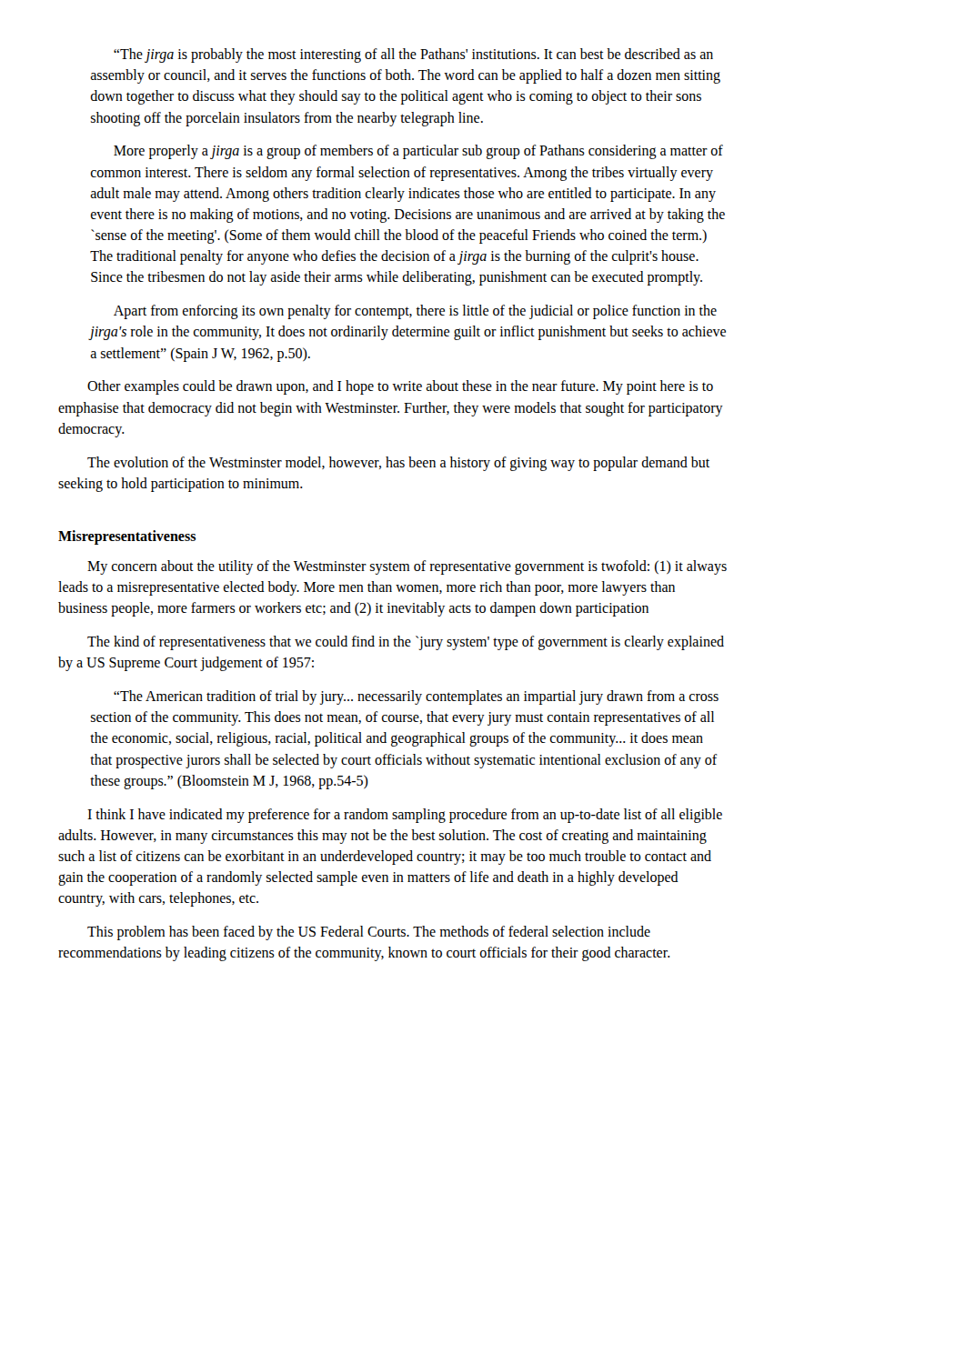“The jirga is probably the most interesting of all the Pathans' institutions. It can best be described as an assembly or council, and it serves the functions of both. The word can be applied to half a dozen men sitting down together to discuss what they should say to the political agent who is coming to object to their sons shooting off the porcelain insulators from the nearby telegraph line.
More properly a jirga is a group of members of a particular sub group of Pathans considering a matter of common interest. There is seldom any formal selection of representatives. Among the tribes virtually every adult male may attend. Among others tradition clearly indicates those who are entitled to participate. In any event there is no making of motions, and no voting. Decisions are unanimous and are arrived at by taking the `sense of the meeting'. (Some of them would chill the blood of the peaceful Friends who coined the term.) The traditional penalty for anyone who defies the decision of a jirga is the burning of the culprit's house. Since the tribesmen do not lay aside their arms while deliberating, punishment can be executed promptly.
Apart from enforcing its own penalty for contempt, there is little of the judicial or police function in the jirga's role in the community, It does not ordinarily determine guilt or inflict punishment but seeks to achieve a settlement” (Spain J W, 1962, p.50).
Other examples could be drawn upon, and I hope to write about these in the near future. My point here is to emphasise that democracy did not begin with Westminster. Further, they were models that sought for participatory democracy.
The evolution of the Westminster model, however, has been a history of giving way to popular demand but seeking to hold participation to minimum.
Misrepresentativeness
My concern about the utility of the Westminster system of representative government is twofold: (1) it always leads to a misrepresentative elected body. More men than women, more rich than poor, more lawyers than business people, more farmers or workers etc; and (2) it inevitably acts to dampen down participation
The kind of representativeness that we could find in the `jury system' type of government is clearly explained by a US Supreme Court judgement of 1957:
“The American tradition of trial by jury... necessarily contemplates an impartial jury drawn from a cross section of the community. This does not mean, of course, that every jury must contain representatives of all the economic, social, religious, racial, political and geographical groups of the community... it does mean that prospective jurors shall be selected by court officials without systematic intentional exclusion of any of these groups.” (Bloomstein M J, 1968, pp.54-5)
I think I have indicated my preference for a random sampling procedure from an up-to-date list of all eligible adults. However, in many circumstances this may not be the best solution. The cost of creating and maintaining such a list of citizens can be exorbitant in an underdeveloped country; it may be too much trouble to contact and gain the cooperation of a randomly selected sample even in matters of life and death in a highly developed country, with cars, telephones, etc.
This problem has been faced by the US Federal Courts. The methods of federal selection include recommendations by leading citizens of the community, known to court officials for their good character.